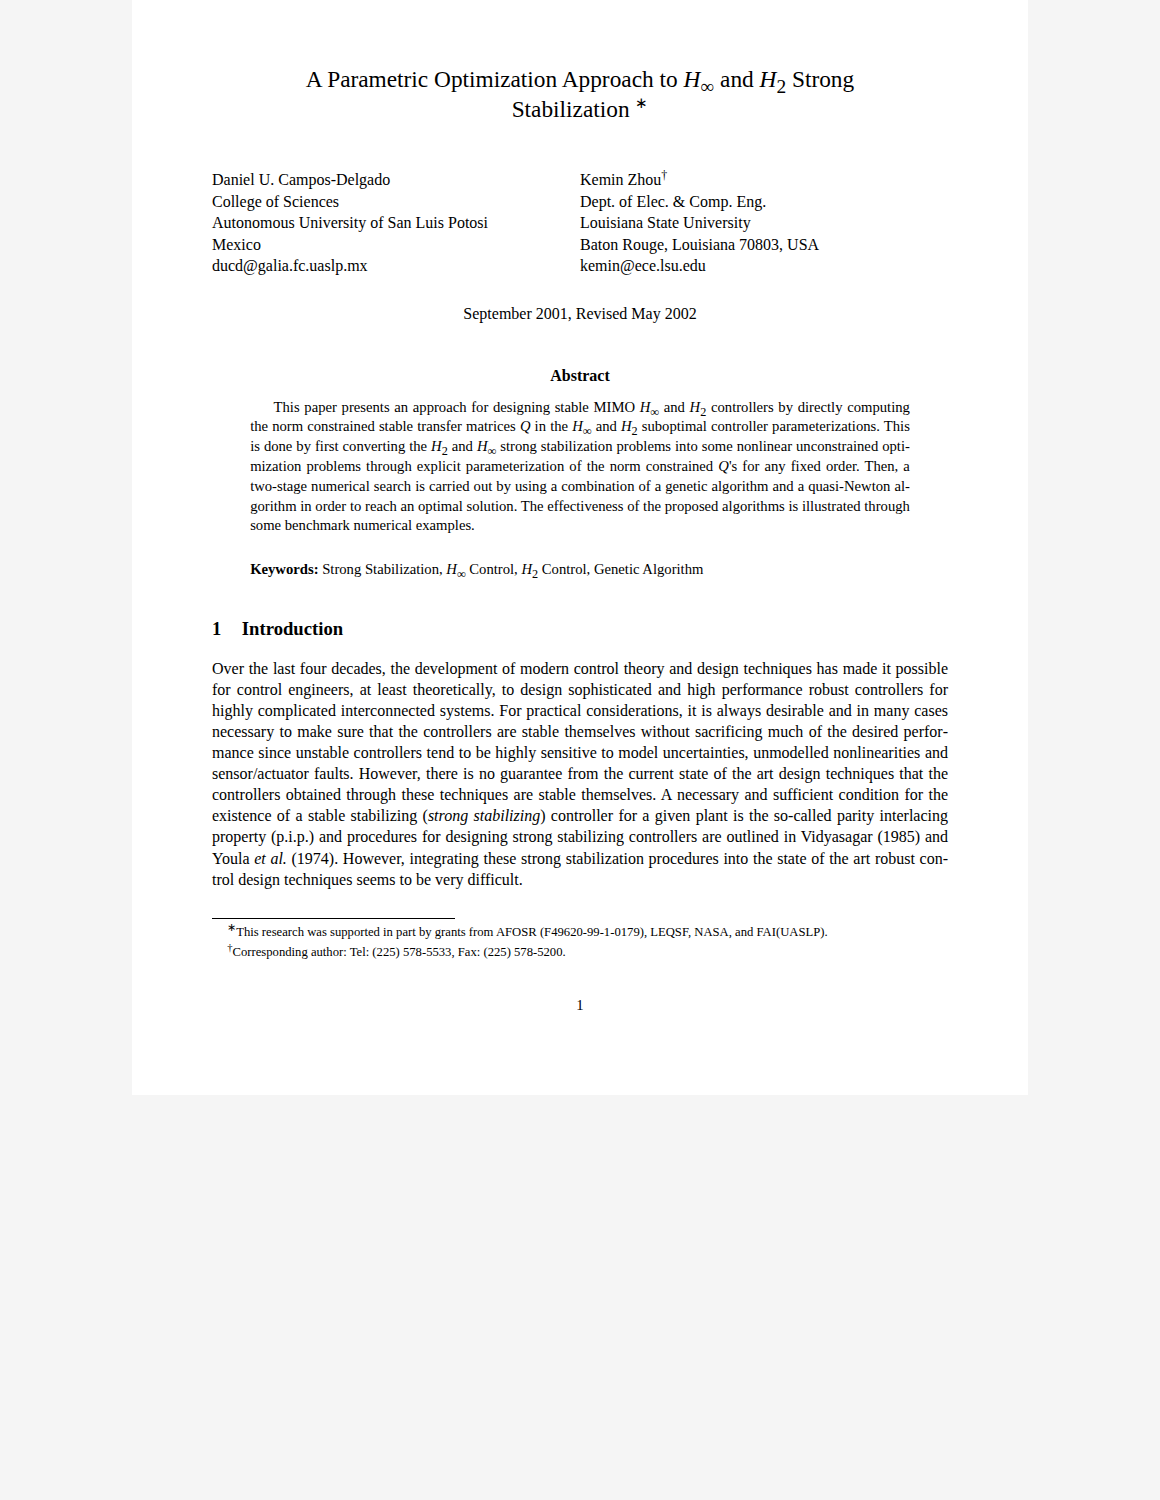A Parametric Optimization Approach to H∞ and H2 Strong
Stabilization ∗
| Daniel U. Campos-Delgado College of Sciences Autonomous University of San Luis Potosi Mexico ducd@galia.fc.uaslp.mx | Kemin Zhou † Dept. of Elec. & Comp. Eng. Louisiana State University Baton Rouge, Louisiana 70803, USA kemin@ece.lsu.edu |
September 2001, Revised May 2002
Abstract
This paper presents an approach for designing stable MIMO H∞ and H2 controllers by directly computing the norm constrained stable transfer matrices Q in the H∞ and H2 suboptimal controller parameterizations. This is done by first converting the H2 and H∞ strong stabilization problems into some nonlinear unconstrained optimization problems through explicit parameterization of the norm constrained Q's for any fixed order. Then, a two-stage numerical search is carried out by using a combination of a genetic algorithm and a quasi-Newton algorithm in order to reach an optimal solution. The effectiveness of the proposed algorithms is illustrated through some benchmark numerical examples.
Keywords: Strong Stabilization, H∞ Control, H2 Control, Genetic Algorithm
1 Introduction
Over the last four decades, the development of modern control theory and design techniques has made it possible for control engineers, at least theoretically, to design sophisticated and high performance robust controllers for highly complicated interconnected systems. For practical considerations, it is always desirable and in many cases necessary to make sure that the controllers are stable themselves without sacrificing much of the desired performance since unstable controllers tend to be highly sensitive to model uncertainties, unmodelled nonlinearities and sensor/actuator faults. However, there is no guarantee from the current state of the art design techniques that the controllers obtained through these techniques are stable themselves. A necessary and sufficient condition for the existence of a stable stabilizing (strong stabilizing) controller for a given plant is the so-called parity interlacing property (p.i.p.) and procedures for designing strong stabilizing controllers are outlined in Vidyasagar (1985) and Youla et al. (1974). However, integrating these strong stabilization procedures into the state of the art robust control design techniques seems to be very difficult.
∗This research was supported in part by grants from AFOSR (F49620-99-1-0179), LEQSF, NASA, and FAI(UASLP).
†Corresponding author: Tel: (225) 578-5533, Fax: (225) 578-5200.
1